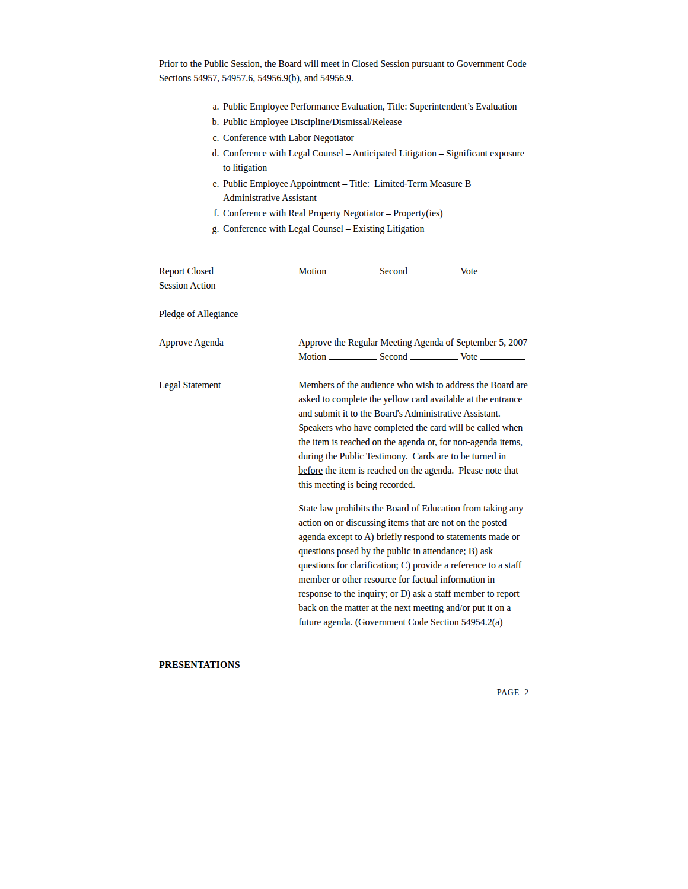Prior to the Public Session, the Board will meet in Closed Session pursuant to Government Code Sections 54957, 54957.6, 54956.9(b), and 54956.9.
Public Employee Performance Evaluation, Title: Superintendent’s Evaluation
Public Employee Discipline/Dismissal/Release
Conference with Labor Negotiator
Conference with Legal Counsel – Anticipated Litigation – Significant exposure to litigation
Public Employee Appointment – Title: Limited-Term Measure B Administrative Assistant
Conference with Real Property Negotiator – Property(ies)
Conference with Legal Counsel – Existing Litigation
| Report Closed Session Action | Motion Second Vote |
| Pledge of Allegiance | |
| Approve Agenda | Approve the Regular Meeting Agenda of September 5, 2007 Motion Second Vote |
| Legal Statement | Members of the audience who wish to address the Board are asked to complete the yellow card available at the entrance and submit it to the Board's Administrative Assistant. Speakers who have completed the card will be called when the item is reached on the agenda or, for non-agenda items, during the Public Testimony. Cards are to be turned in before the item is reached on the agenda. Please note that this meeting is being recorded. State law prohibits the Board of Education from taking any action on or discussing items that are not on the posted agenda except to A) briefly respond to statements made or questions posed by the public in attendance; B) ask questions for clarification; C) provide a reference to a staff member or other resource for factual information in response to the inquiry; or D) ask a staff member to report back on the matter at the next meeting and/or put it on a future agenda. (Government Code Section 54954.2(a) |
PRESENTATIONS
PAGE 2